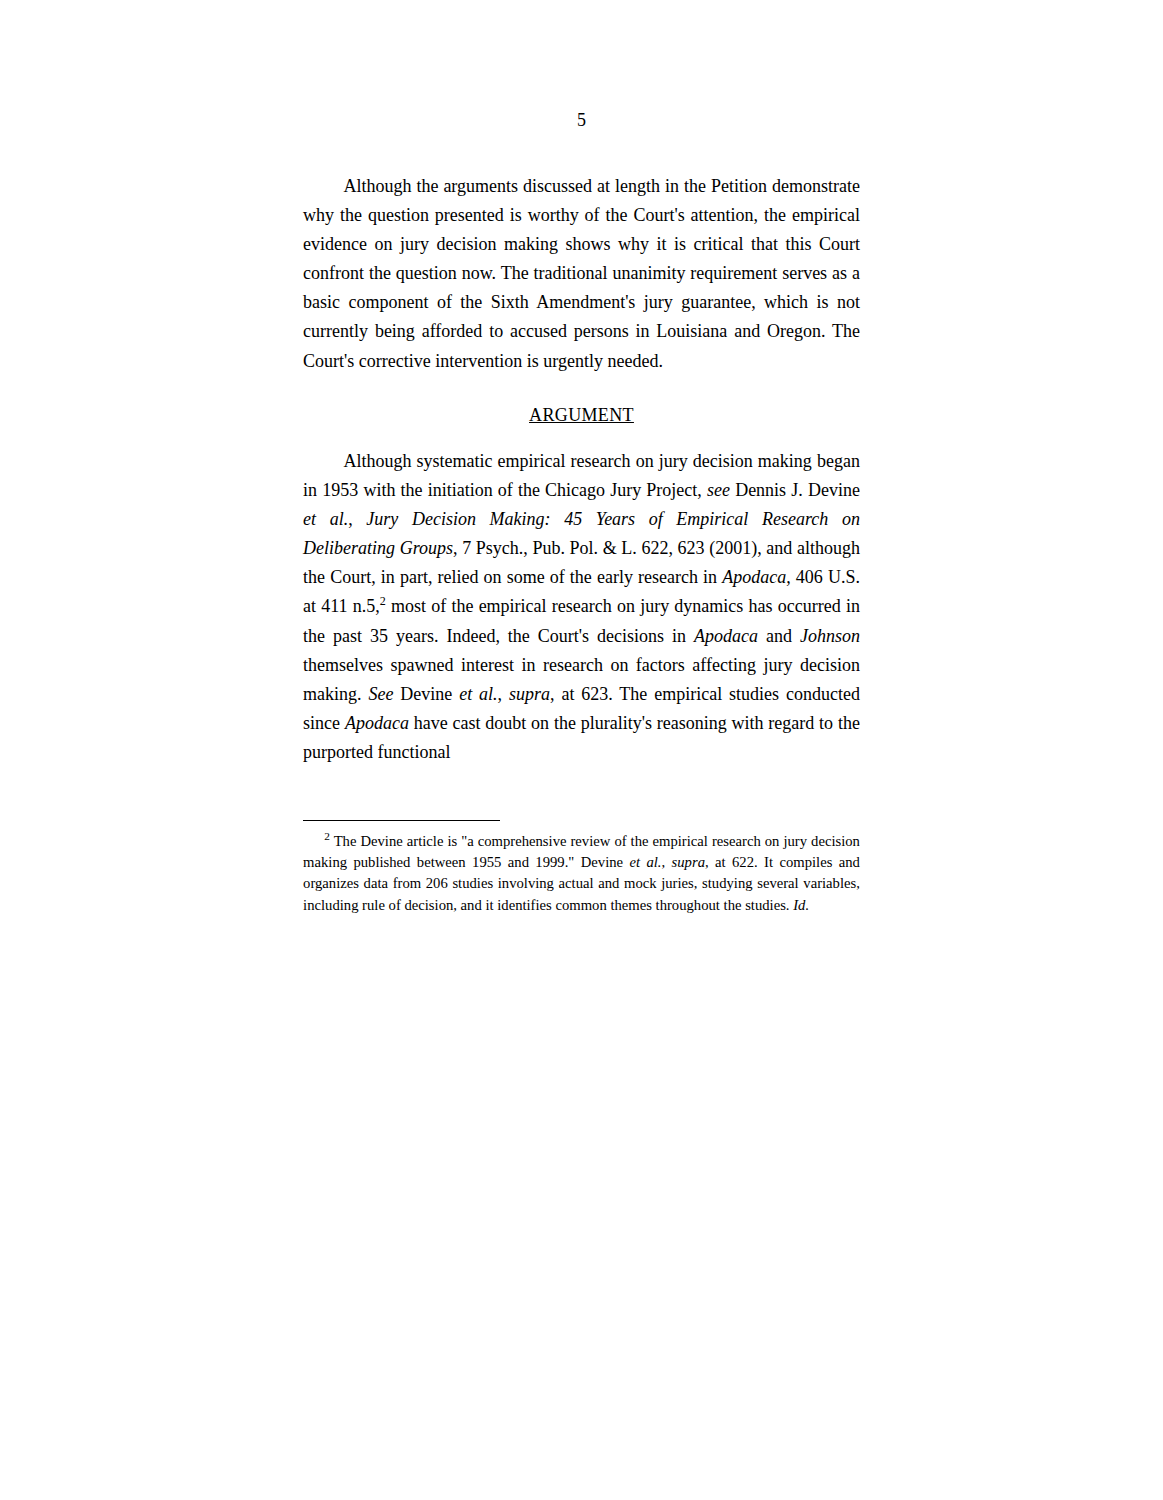5
Although the arguments discussed at length in the Petition demonstrate why the question presented is worthy of the Court's attention, the empirical evidence on jury decision making shows why it is critical that this Court confront the question now. The traditional unanimity requirement serves as a basic component of the Sixth Amendment's jury guarantee, which is not currently being afforded to accused persons in Louisiana and Oregon. The Court's corrective intervention is urgently needed.
ARGUMENT
Although systematic empirical research on jury decision making began in 1953 with the initiation of the Chicago Jury Project, see Dennis J. Devine et al., Jury Decision Making: 45 Years of Empirical Research on Deliberating Groups, 7 Psych., Pub. Pol. & L. 622, 623 (2001), and although the Court, in part, relied on some of the early research in Apodaca, 406 U.S. at 411 n.5,2 most of the empirical research on jury dynamics has occurred in the past 35 years. Indeed, the Court's decisions in Apodaca and Johnson themselves spawned interest in research on factors affecting jury decision making. See Devine et al., supra, at 623. The empirical studies conducted since Apodaca have cast doubt on the plurality's reasoning with regard to the purported functional
2 The Devine article is "a comprehensive review of the empirical research on jury decision making published between 1955 and 1999." Devine et al., supra, at 622. It compiles and organizes data from 206 studies involving actual and mock juries, studying several variables, including rule of decision, and it identifies common themes throughout the studies. Id.